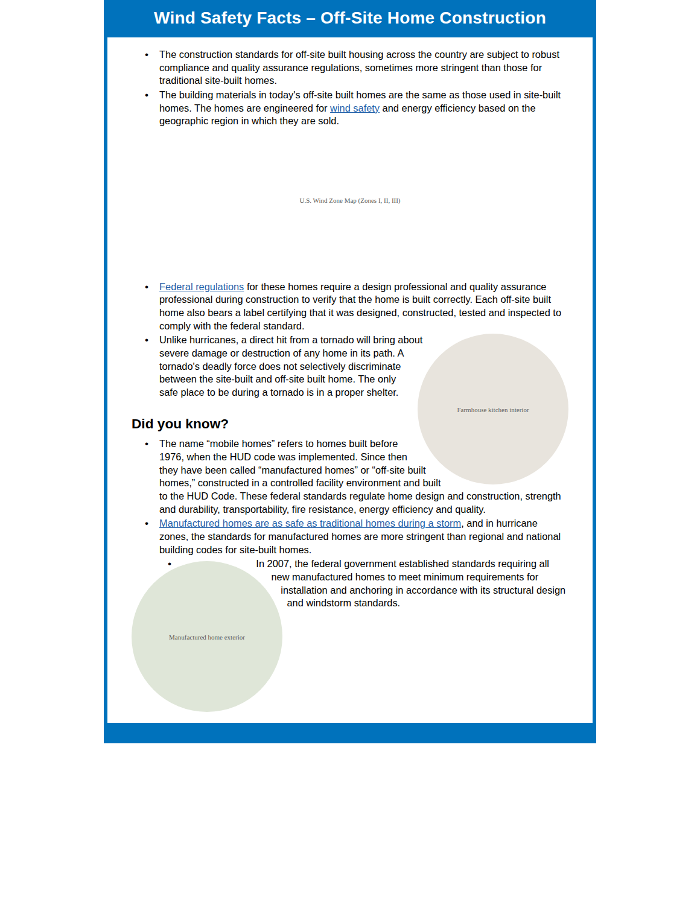Wind Safety Facts – Off-Site Home Construction
The construction standards for off-site built housing across the country are subject to robust compliance and quality assurance regulations, sometimes more stringent than those for traditional site-built homes.
The building materials in today's off-site built homes are the same as those used in site-built homes. The homes are engineered for wind safety and energy efficiency based on the geographic region in which they are sold.
Federal regulations for these homes require a design professional and quality assurance professional during construction to verify that the home is built correctly. Each off-site built home also bears a label certifying that it was designed, constructed, tested and inspected to comply with the federal standard.
Unlike hurricanes, a direct hit from a tornado will bring about severe damage or destruction of any home in its path. A tornado's deadly force does not selectively discriminate between the site-built and off-site built home. The only safe place to be during a tornado is in a proper shelter.
Did you know?
The name “mobile homes” refers to homes built before 1976, when the HUD code was implemented. Since then they have been called “manufactured homes” or “off-site built homes,” constructed in a controlled facility environment and built to the HUD Code. These federal standards regulate home design and construction, strength and durability, transportability, fire resistance, energy efficiency and quality.
Manufactured homes are as safe as traditional homes during a storm, and in hurricane zones, the standards for manufactured homes are more stringent than regional and national building codes for site-built homes.
In 2007, the federal government established standards requiring all new manufactured homes to meet minimum requirements for installation and anchoring in accordance with its structural design and windstorm standards.